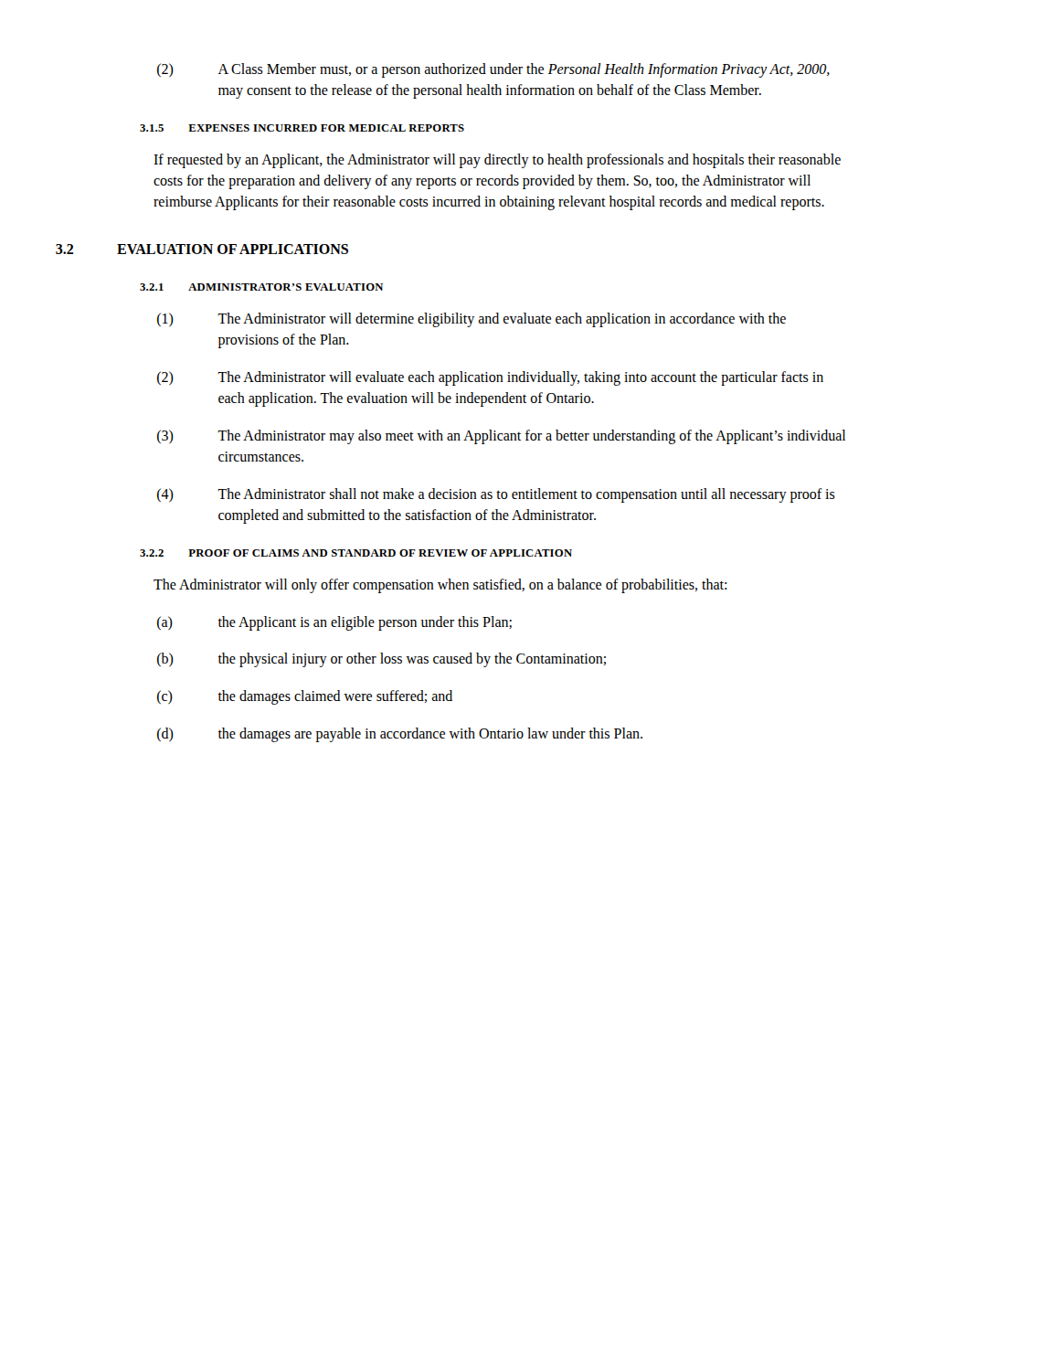(2) A Class Member must, or a person authorized under the Personal Health Information Privacy Act, 2000, may consent to the release of the personal health information on behalf of the Class Member.
3.1.5 Expenses Incurred For Medical Reports
If requested by an Applicant, the Administrator will pay directly to health professionals and hospitals their reasonable costs for the preparation and delivery of any reports or records provided by them. So, too, the Administrator will reimburse Applicants for their reasonable costs incurred in obtaining relevant hospital records and medical reports.
3.2 EVALUATION OF APPLICATIONS
3.2.1 Administrator’s Evaluation
(1) The Administrator will determine eligibility and evaluate each application in accordance with the provisions of the Plan.
(2) The Administrator will evaluate each application individually, taking into account the particular facts in each application. The evaluation will be independent of Ontario.
(3) The Administrator may also meet with an Applicant for a better understanding of the Applicant’s individual circumstances.
(4) The Administrator shall not make a decision as to entitlement to compensation until all necessary proof is completed and submitted to the satisfaction of the Administrator.
3.2.2 Proof Of Claims And Standard Of Review Of Application
The Administrator will only offer compensation when satisfied, on a balance of probabilities, that:
(a) the Applicant is an eligible person under this Plan;
(b) the physical injury or other loss was caused by the Contamination;
(c) the damages claimed were suffered; and
(d) the damages are payable in accordance with Ontario law under this Plan.